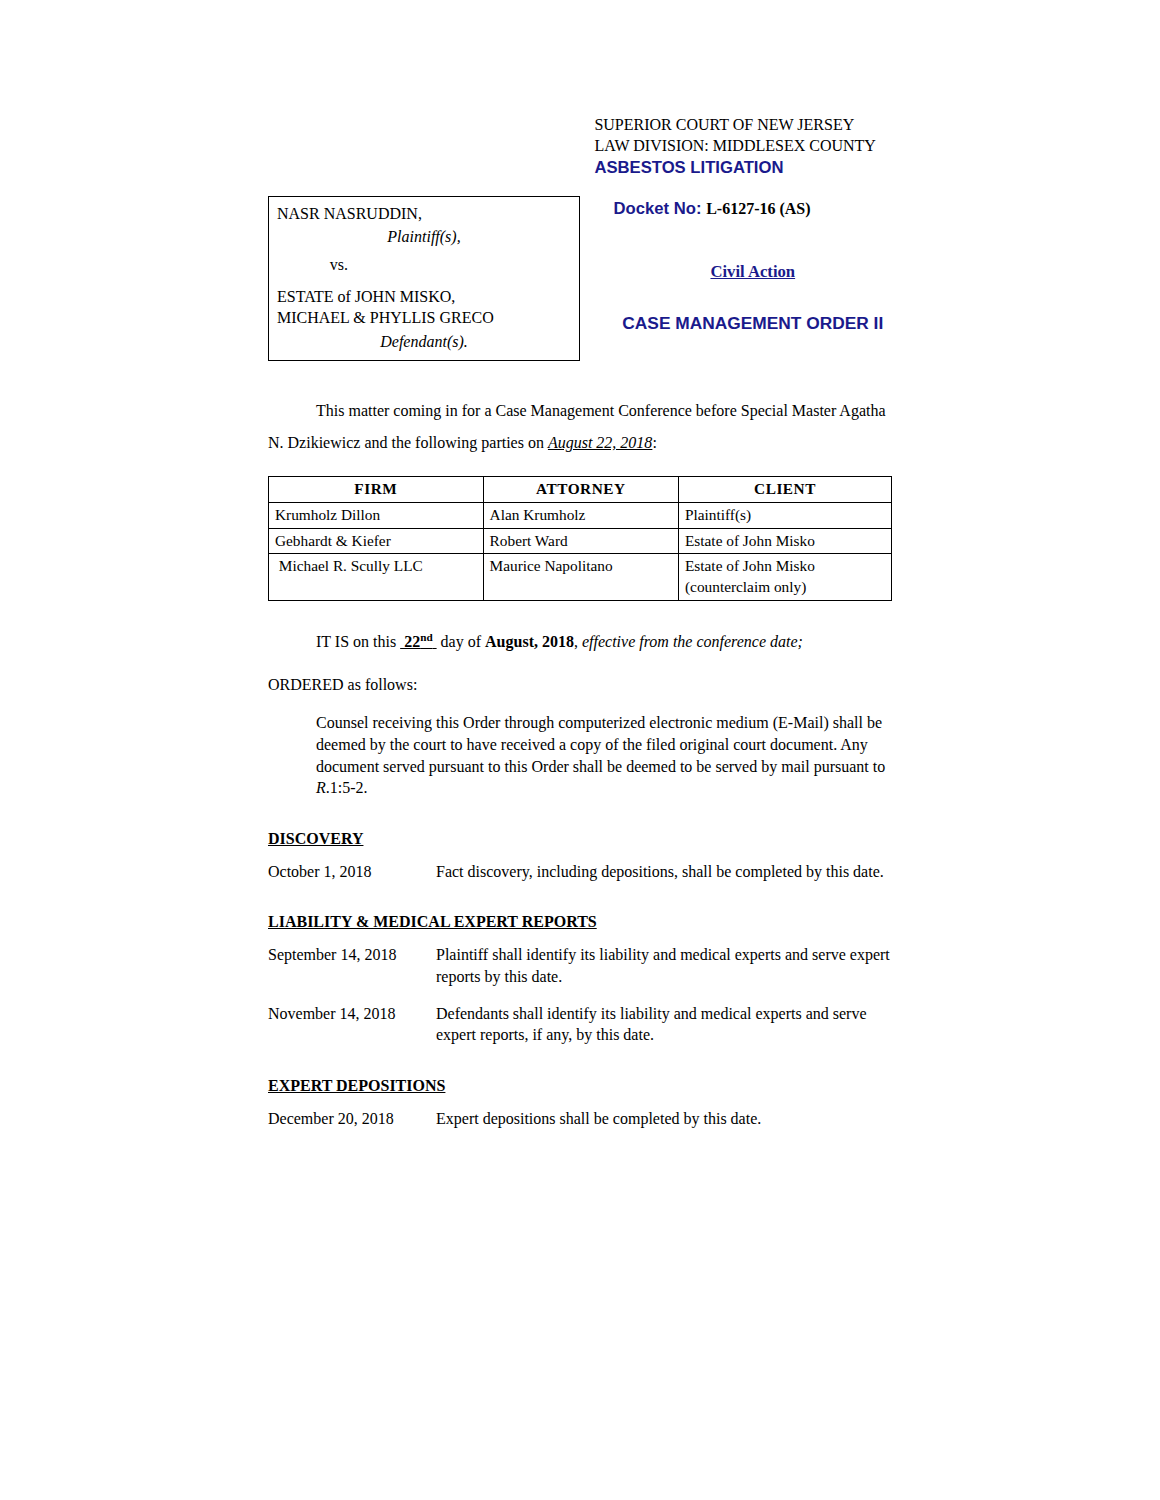SUPERIOR COURT OF NEW JERSEY
LAW DIVISION: MIDDLESEX COUNTY
ASBESTOS LITIGATION
NASR NASRUDDIN,
Plaintiff(s),
vs.
ESTATE of JOHN MISKO,
MICHAEL & PHYLLIS GRECO
Defendant(s).
Docket No: L-6127-16 (AS)
Civil Action
CASE MANAGEMENT ORDER II
This matter coming in for a Case Management Conference before Special Master Agatha N. Dzikiewicz and the following parties on August 22, 2018:
| FIRM | ATTORNEY | CLIENT |
| --- | --- | --- |
| Krumholz Dillon | Alan Krumholz | Plaintiff(s) |
| Gebhardt & Kiefer | Robert Ward | Estate of John Misko |
| Michael R. Scully LLC | Maurice Napolitano | Estate of John Misko (counterclaim only) |
IT IS on this 22nd day of August, 2018, effective from the conference date;
ORDERED as follows:
Counsel receiving this Order through computerized electronic medium (E-Mail) shall be deemed by the court to have received a copy of the filed original court document. Any document served pursuant to this Order shall be deemed to be served by mail pursuant to R.1:5-2.
DISCOVERY
October 1, 2018
Fact discovery, including depositions, shall be completed by this date.
LIABILITY & MEDICAL EXPERT REPORTS
September 14, 2018
Plaintiff shall identify its liability and medical experts and serve expert reports by this date.
November 14, 2018
Defendants shall identify its liability and medical experts and serve expert reports, if any, by this date.
EXPERT DEPOSITIONS
December 20, 2018
Expert depositions shall be completed by this date.